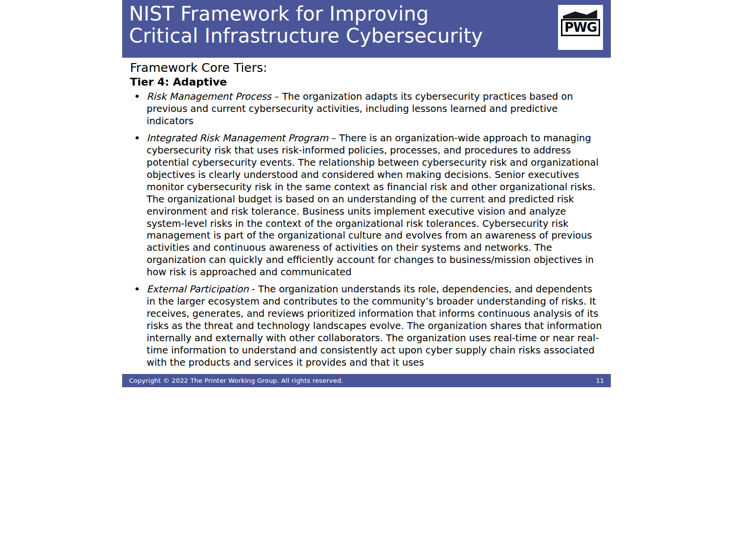NIST Framework for Improving
Critical Infrastructure Cybersecurity
PWG
Framework Core Tiers:
Tier 4: Adaptive
Risk Management Process – The organization adapts its cybersecurity practices based on previous and current cybersecurity activities, including lessons learned and predictive indicators
Integrated Risk Management Program – There is an organization-wide approach to managing cybersecurity risk that uses risk-informed policies, processes, and procedures to address potential cybersecurity events. The relationship between cybersecurity risk and organizational objectives is clearly understood and considered when making decisions. Senior executives monitor cybersecurity risk in the same context as financial risk and other organizational risks. The organizational budget is based on an understanding of the current and predicted risk environment and risk tolerance. Business units implement executive vision and analyze system-level risks in the context of the organizational risk tolerances. Cybersecurity risk management is part of the organizational culture and evolves from an awareness of previous activities and continuous awareness of activities on their systems and networks. The organization can quickly and efficiently account for changes to business/mission objectives in how risk is approached and communicated
External Participation - The organization understands its role, dependencies, and dependents in the larger ecosystem and contributes to the community’s broader understanding of risks. It receives, generates, and reviews prioritized information that informs continuous analysis of its risks as the threat and technology landscapes evolve. The organization shares that information internally and externally with other collaborators. The organization uses real-time or near real-time information to understand and consistently act upon cyber supply chain risks associated with the products and services it provides and that it uses
Copyright © 2022 The Printer Working Group. All rights reserved. 11